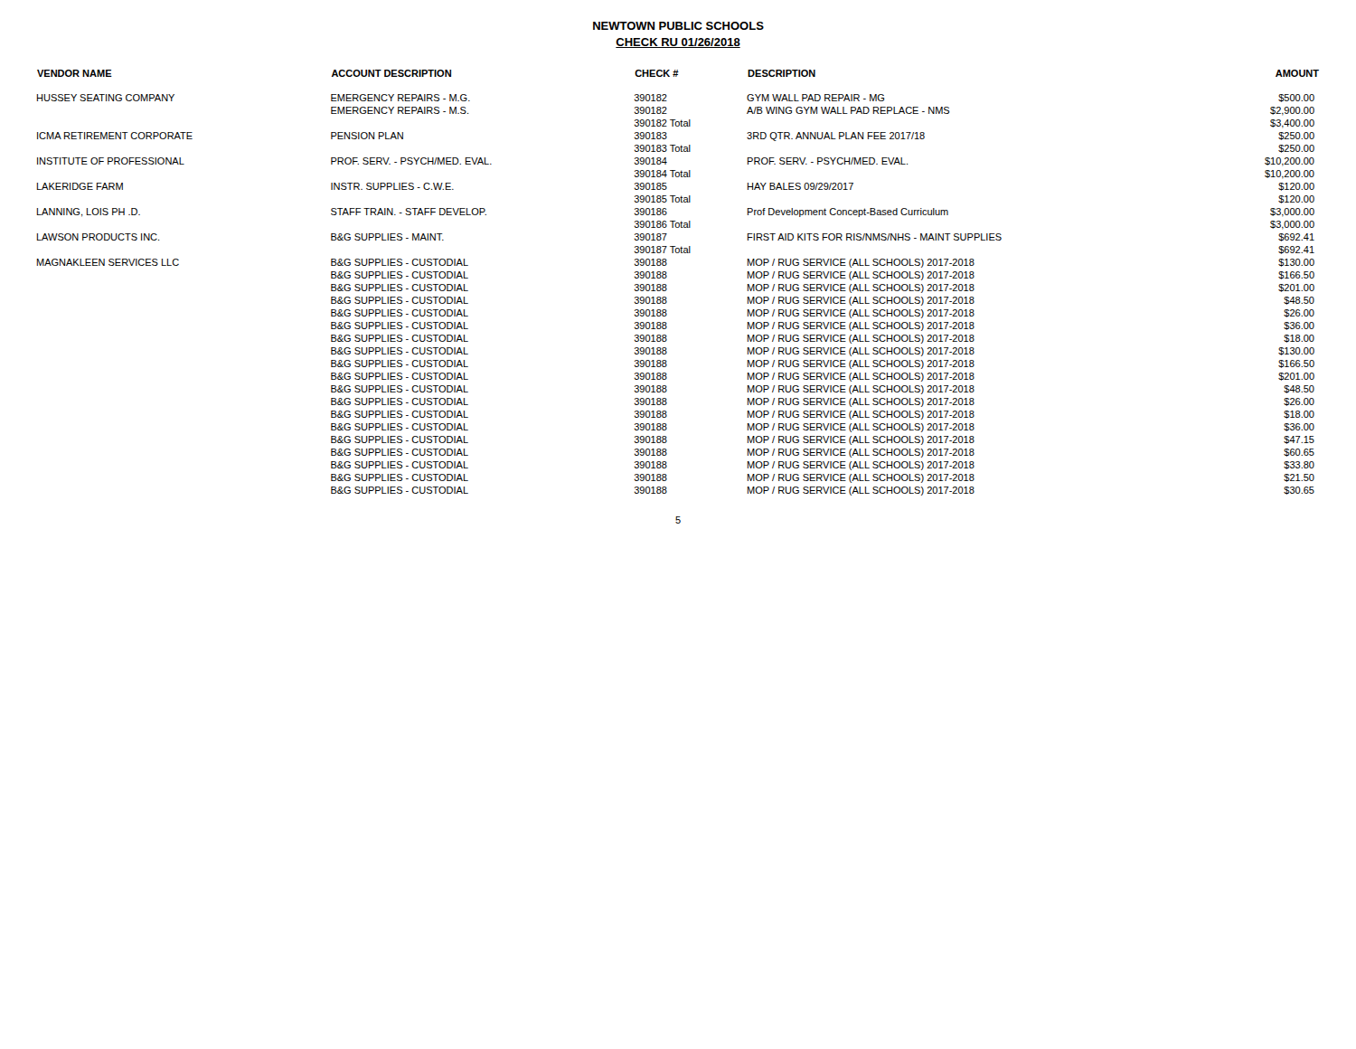NEWTOWN PUBLIC SCHOOLS
CHECK RU 01/26/2018
| VENDOR NAME | ACCOUNT DESCRIPTION | CHECK # | DESCRIPTION | AMOUNT |
| --- | --- | --- | --- | --- |
| HUSSEY SEATING COMPANY | EMERGENCY REPAIRS - M.G. | 390182 | GYM WALL PAD REPAIR - MG | $500.00 |
| | EMERGENCY REPAIRS - M.S. | 390182 | A/B WING GYM WALL PAD REPLACE - NMS | $2,900.00 |
| | | 390182 Total | | $3,400.00 |
| ICMA RETIREMENT CORPORATE | PENSION PLAN | 390183 | 3RD QTR. ANNUAL PLAN FEE 2017/18 | $250.00 |
| | | 390183 Total | | $250.00 |
| INSTITUTE OF PROFESSIONAL | PROF. SERV. - PSYCH/MED. EVAL. | 390184 | PROF. SERV. - PSYCH/MED. EVAL. | $10,200.00 |
| | | 390184 Total | | $10,200.00 |
| LAKERIDGE FARM | INSTR. SUPPLIES - C.W.E. | 390185 | HAY BALES 09/29/2017 | $120.00 |
| | | 390185 Total | | $120.00 |
| LANNING, LOIS PH .D. | STAFF TRAIN. - STAFF DEVELOP. | 390186 | Prof Development Concept-Based Curriculum | $3,000.00 |
| | | 390186 Total | | $3,000.00 |
| LAWSON PRODUCTS INC. | B&G SUPPLIES - MAINT. | 390187 | FIRST AID KITS FOR RIS/NMS/NHS - MAINT SUPPLIES | $692.41 |
| | | 390187 Total | | $692.41 |
| MAGNAKLEEN SERVICES LLC | B&G SUPPLIES - CUSTODIAL | 390188 | MOP / RUG SERVICE (ALL SCHOOLS) 2017-2018 | $130.00 |
| | B&G SUPPLIES - CUSTODIAL | 390188 | MOP / RUG SERVICE (ALL SCHOOLS) 2017-2018 | $166.50 |
| | B&G SUPPLIES - CUSTODIAL | 390188 | MOP / RUG SERVICE (ALL SCHOOLS) 2017-2018 | $201.00 |
| | B&G SUPPLIES - CUSTODIAL | 390188 | MOP / RUG SERVICE (ALL SCHOOLS) 2017-2018 | $48.50 |
| | B&G SUPPLIES - CUSTODIAL | 390188 | MOP / RUG SERVICE (ALL SCHOOLS) 2017-2018 | $26.00 |
| | B&G SUPPLIES - CUSTODIAL | 390188 | MOP / RUG SERVICE (ALL SCHOOLS) 2017-2018 | $36.00 |
| | B&G SUPPLIES - CUSTODIAL | 390188 | MOP / RUG SERVICE (ALL SCHOOLS) 2017-2018 | $18.00 |
| | B&G SUPPLIES - CUSTODIAL | 390188 | MOP / RUG SERVICE (ALL SCHOOLS) 2017-2018 | $130.00 |
| | B&G SUPPLIES - CUSTODIAL | 390188 | MOP / RUG SERVICE (ALL SCHOOLS) 2017-2018 | $166.50 |
| | B&G SUPPLIES - CUSTODIAL | 390188 | MOP / RUG SERVICE (ALL SCHOOLS) 2017-2018 | $201.00 |
| | B&G SUPPLIES - CUSTODIAL | 390188 | MOP / RUG SERVICE (ALL SCHOOLS) 2017-2018 | $48.50 |
| | B&G SUPPLIES - CUSTODIAL | 390188 | MOP / RUG SERVICE (ALL SCHOOLS) 2017-2018 | $26.00 |
| | B&G SUPPLIES - CUSTODIAL | 390188 | MOP / RUG SERVICE (ALL SCHOOLS) 2017-2018 | $18.00 |
| | B&G SUPPLIES - CUSTODIAL | 390188 | MOP / RUG SERVICE (ALL SCHOOLS) 2017-2018 | $36.00 |
| | B&G SUPPLIES - CUSTODIAL | 390188 | MOP / RUG SERVICE (ALL SCHOOLS) 2017-2018 | $47.15 |
| | B&G SUPPLIES - CUSTODIAL | 390188 | MOP / RUG SERVICE (ALL SCHOOLS) 2017-2018 | $60.65 |
| | B&G SUPPLIES - CUSTODIAL | 390188 | MOP / RUG SERVICE (ALL SCHOOLS) 2017-2018 | $33.80 |
| | B&G SUPPLIES - CUSTODIAL | 390188 | MOP / RUG SERVICE (ALL SCHOOLS) 2017-2018 | $21.50 |
| | B&G SUPPLIES - CUSTODIAL | 390188 | MOP / RUG SERVICE (ALL SCHOOLS) 2017-2018 | $30.65 |
5